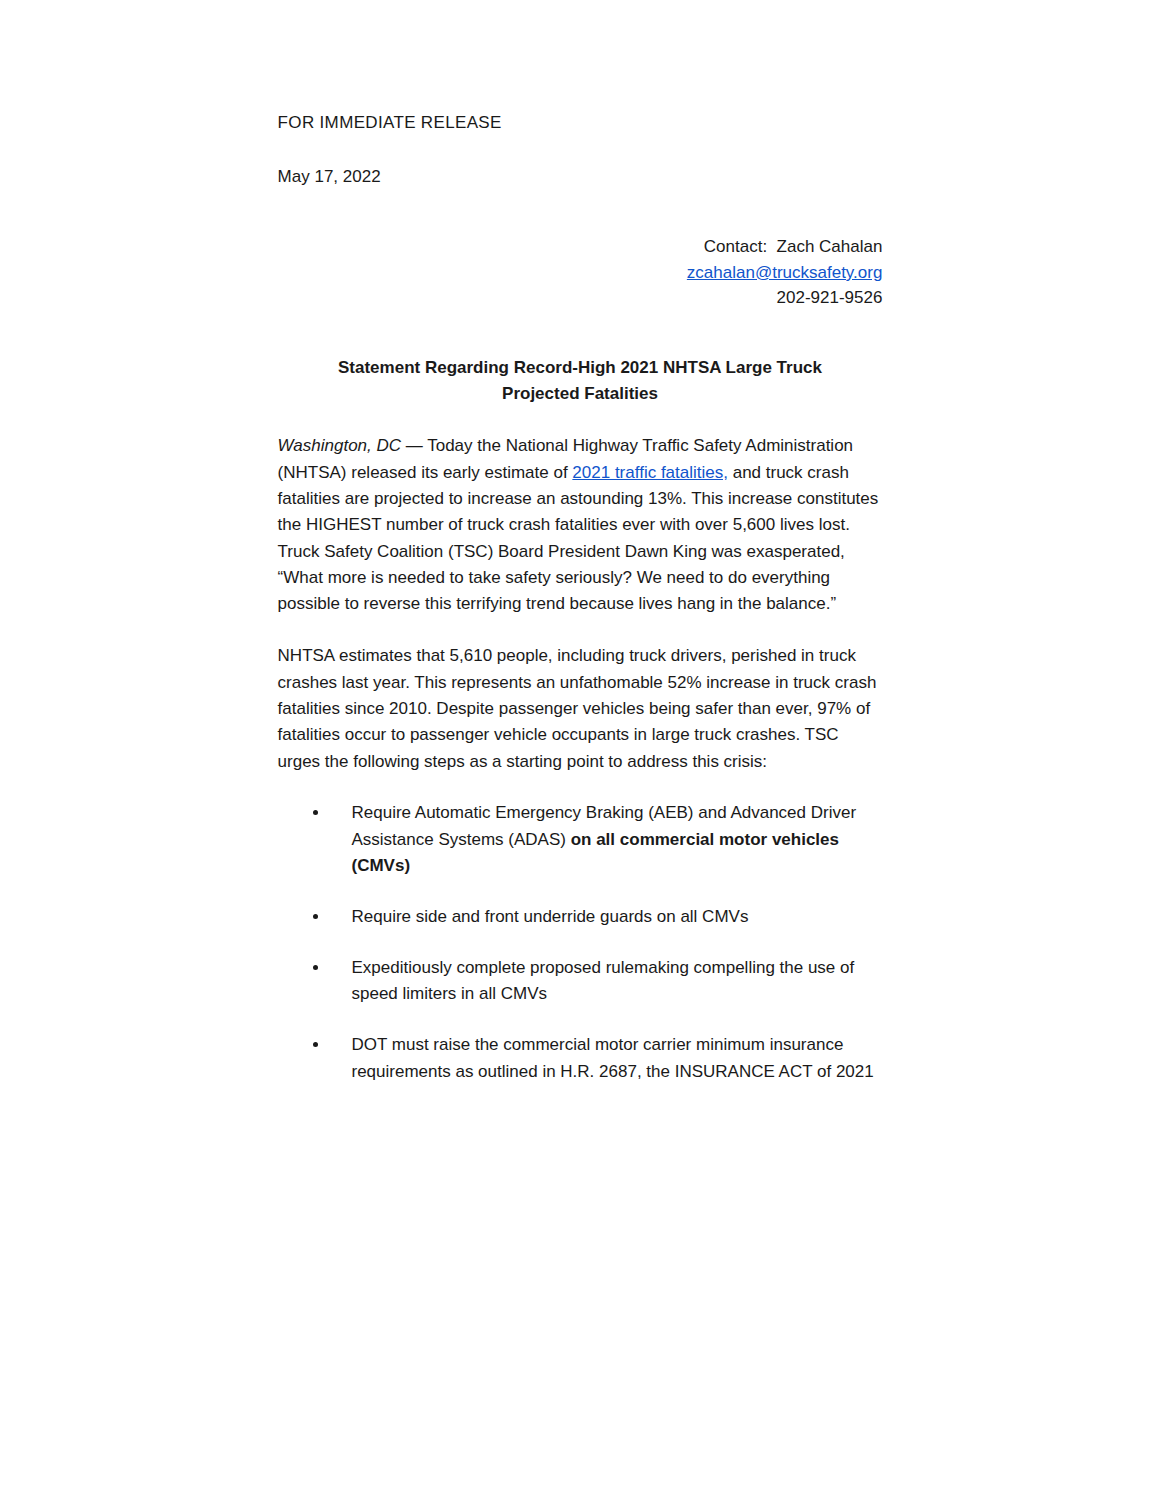FOR IMMEDIATE RELEASE
May 17, 2022
Contact: Zach Cahalan
zcahalan@trucksafety.org
202-921-9526
Statement Regarding Record-High 2021 NHTSA Large Truck Projected Fatalities
Washington, DC — Today the National Highway Traffic Safety Administration (NHTSA) released its early estimate of 2021 traffic fatalities, and truck crash fatalities are projected to increase an astounding 13%. This increase constitutes the HIGHEST number of truck crash fatalities ever with over 5,600 lives lost. Truck Safety Coalition (TSC) Board President Dawn King was exasperated, “What more is needed to take safety seriously? We need to do everything possible to reverse this terrifying trend because lives hang in the balance.”
NHTSA estimates that 5,610 people, including truck drivers, perished in truck crashes last year. This represents an unfathomable 52% increase in truck crash fatalities since 2010. Despite passenger vehicles being safer than ever, 97% of fatalities occur to passenger vehicle occupants in large truck crashes. TSC urges the following steps as a starting point to address this crisis:
Require Automatic Emergency Braking (AEB) and Advanced Driver Assistance Systems (ADAS) on all commercial motor vehicles (CMVs)
Require side and front underride guards on all CMVs
Expeditiously complete proposed rulemaking compelling the use of speed limiters in all CMVs
DOT must raise the commercial motor carrier minimum insurance requirements as outlined in H.R. 2687, the INSURANCE ACT of 2021